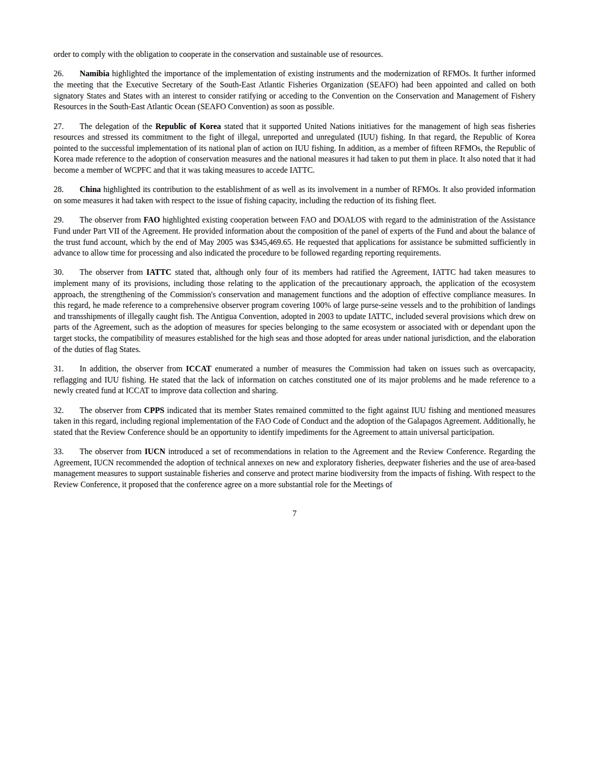order to comply with the obligation to cooperate in the conservation and sustainable use of resources.
26. Namibia highlighted the importance of the implementation of existing instruments and the modernization of RFMOs. It further informed the meeting that the Executive Secretary of the South-East Atlantic Fisheries Organization (SEAFO) had been appointed and called on both signatory States and States with an interest to consider ratifying or acceding to the Convention on the Conservation and Management of Fishery Resources in the South-East Atlantic Ocean (SEAFO Convention) as soon as possible.
27. The delegation of the Republic of Korea stated that it supported United Nations initiatives for the management of high seas fisheries resources and stressed its commitment to the fight of illegal, unreported and unregulated (IUU) fishing. In that regard, the Republic of Korea pointed to the successful implementation of its national plan of action on IUU fishing. In addition, as a member of fifteen RFMOs, the Republic of Korea made reference to the adoption of conservation measures and the national measures it had taken to put them in place. It also noted that it had become a member of WCPFC and that it was taking measures to accede IATTC.
28. China highlighted its contribution to the establishment of as well as its involvement in a number of RFMOs. It also provided information on some measures it had taken with respect to the issue of fishing capacity, including the reduction of its fishing fleet.
29. The observer from FAO highlighted existing cooperation between FAO and DOALOS with regard to the administration of the Assistance Fund under Part VII of the Agreement. He provided information about the composition of the panel of experts of the Fund and about the balance of the trust fund account, which by the end of May 2005 was $345,469.65. He requested that applications for assistance be submitted sufficiently in advance to allow time for processing and also indicated the procedure to be followed regarding reporting requirements.
30. The observer from IATTC stated that, although only four of its members had ratified the Agreement, IATTC had taken measures to implement many of its provisions, including those relating to the application of the precautionary approach, the application of the ecosystem approach, the strengthening of the Commission's conservation and management functions and the adoption of effective compliance measures. In this regard, he made reference to a comprehensive observer program covering 100% of large purse-seine vessels and to the prohibition of landings and transshipments of illegally caught fish. The Antigua Convention, adopted in 2003 to update IATTC, included several provisions which drew on parts of the Agreement, such as the adoption of measures for species belonging to the same ecosystem or associated with or dependant upon the target stocks, the compatibility of measures established for the high seas and those adopted for areas under national jurisdiction, and the elaboration of the duties of flag States.
31. In addition, the observer from ICCAT enumerated a number of measures the Commission had taken on issues such as overcapacity, reflagging and IUU fishing. He stated that the lack of information on catches constituted one of its major problems and he made reference to a newly created fund at ICCAT to improve data collection and sharing.
32. The observer from CPPS indicated that its member States remained committed to the fight against IUU fishing and mentioned measures taken in this regard, including regional implementation of the FAO Code of Conduct and the adoption of the Galapagos Agreement. Additionally, he stated that the Review Conference should be an opportunity to identify impediments for the Agreement to attain universal participation.
33. The observer from IUCN introduced a set of recommendations in relation to the Agreement and the Review Conference. Regarding the Agreement, IUCN recommended the adoption of technical annexes on new and exploratory fisheries, deepwater fisheries and the use of area-based management measures to support sustainable fisheries and conserve and protect marine biodiversity from the impacts of fishing. With respect to the Review Conference, it proposed that the conference agree on a more substantial role for the Meetings of
7